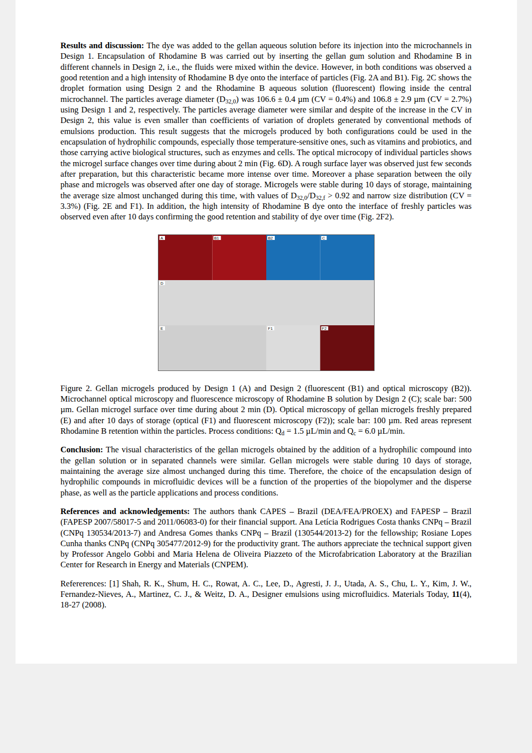Results and discussion: The dye was added to the gellan aqueous solution before its injection into the microchannels in Design 1. Encapsulation of Rhodamine B was carried out by inserting the gellan gum solution and Rhodamine B in different channels in Design 2, i.e., the fluids were mixed within the device. However, in both conditions was observed a good retention and a high intensity of Rhodamine B dye onto the interface of particles (Fig. 2A and B1). Fig. 2C shows the droplet formation using Design 2 and the Rhodamine B aqueous solution (fluorescent) flowing inside the central microchannel. The particles average diameter (D32,0) was 106.6 ± 0.4 µm (CV = 0.4%) and 106.8 ± 2.9 µm (CV = 2.7%) using Design 1 and 2, respectively. The particles average diameter were similar and despite of the increase in the CV in Design 2, this value is even smaller than coefficients of variation of droplets generated by conventional methods of emulsions production. This result suggests that the microgels produced by both configurations could be used in the encapsulation of hydrophilic compounds, especially those temperature-sensitive ones, such as vitamins and probiotics, and those carrying active biological structures, such as enzymes and cells. The optical microcopy of individual particles shows the microgel surface changes over time during about 2 min (Fig. 6D). A rough surface layer was observed just few seconds after preparation, but this characteristic became more intense over time. Moreover a phase separation between the oily phase and microgels was observed after one day of storage. Microgels were stable during 10 days of storage, maintaining the average size almost unchanged during this time, with values of D32,0/D32,f > 0.92 and narrow size distribution (CV = 3.3%) (Fig. 2E and F1). In addition, the high intensity of Rhodamine B dye onto the interface of freshly particles was observed even after 10 days confirming the good retention and stability of dye over time (Fig. 2F2).
Figure 2. Gellan microgels produced by Design 1 (A) and Design 2 (fluorescent (B1) and optical microscopy (B2)). Microchannel optical microscopy and fluorescence microscopy of Rhodamine B solution by Design 2 (C); scale bar: 500 µm. Gellan microgel surface over time during about 2 min (D). Optical microscopy of gellan microgels freshly prepared (E) and after 10 days of storage (optical (F1) and fluorescent microscopy (F2)); scale bar: 100 µm. Red areas represent Rhodamine B retention within the particles. Process conditions: Qd = 1.5 µL/min and Qc = 6.0 µL/min.
Conclusion: The visual characteristics of the gellan microgels obtained by the addition of a hydrophilic compound into the gellan solution or in separated channels were similar. Gellan microgels were stable during 10 days of storage, maintaining the average size almost unchanged during this time. Therefore, the choice of the encapsulation design of hydrophilic compounds in microfluidic devices will be a function of the properties of the biopolymer and the disperse phase, as well as the particle applications and process conditions.
References and acknowledgements: The authors thank CAPES – Brazil (DEA/FEA/PROEX) and FAPESP – Brazil (FAPESP 2007/58017-5 and 2011/06083-0) for their financial support. Ana Letícia Rodrigues Costa thanks CNPq – Brazil (CNPq 130534/2013-7) and Andresa Gomes thanks CNPq – Brazil (130544/2013-2) for the fellowship; Rosiane Lopes Cunha thanks CNPq (CNPq 305477/2012-9) for the productivity grant. The authors appreciate the technical support given by Professor Angelo Gobbi and Maria Helena de Oliveira Piazzeto of the Microfabrication Laboratory at the Brazilian Center for Research in Energy and Materials (CNPEM).
Refererences: [1] Shah, R. K., Shum, H. C., Rowat, A. C., Lee, D., Agresti, J. J., Utada, A. S., Chu, L. Y., Kim, J. W., Fernandez-Nieves, A., Martinez, C. J., & Weitz, D. A., Designer emulsions using microfluidics. Materials Today, 11(4), 18-27 (2008).